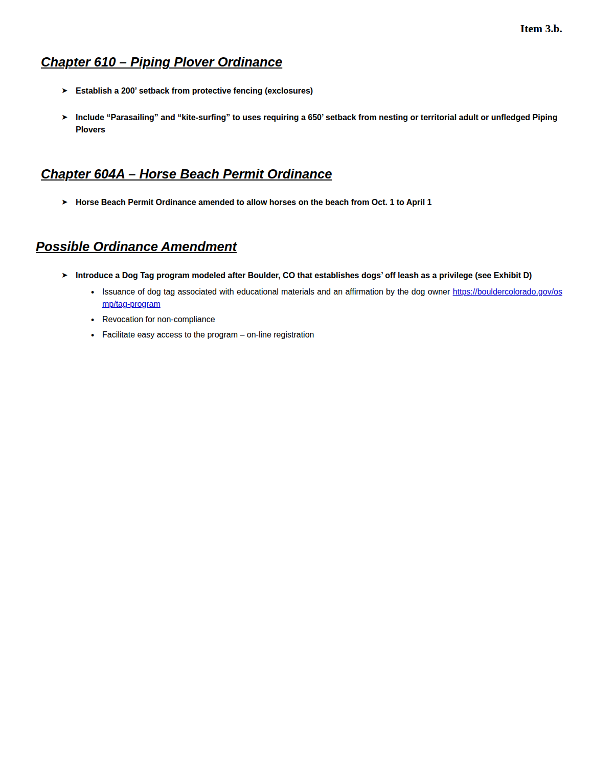Item 3.b.
Chapter 610 – Piping Plover Ordinance
Establish a 200’ setback from protective fencing (exclosures)
Include “Parasailing” and “kite-surfing” to uses requiring a 650’ setback from nesting or territorial adult or unfledged Piping Plovers
Chapter 604A – Horse Beach Permit Ordinance
Horse Beach Permit Ordinance amended to allow horses on the beach from Oct. 1 to April 1
Possible Ordinance Amendment
Introduce a Dog Tag program modeled after Boulder, CO that establishes dogs’ off leash as a privilege (see Exhibit D)
Issuance of dog tag associated with educational materials and an affirmation by the dog owner https://bouldercolorado.gov/osmp/tag-program
Revocation for non-compliance
Facilitate easy access to the program – on-line registration